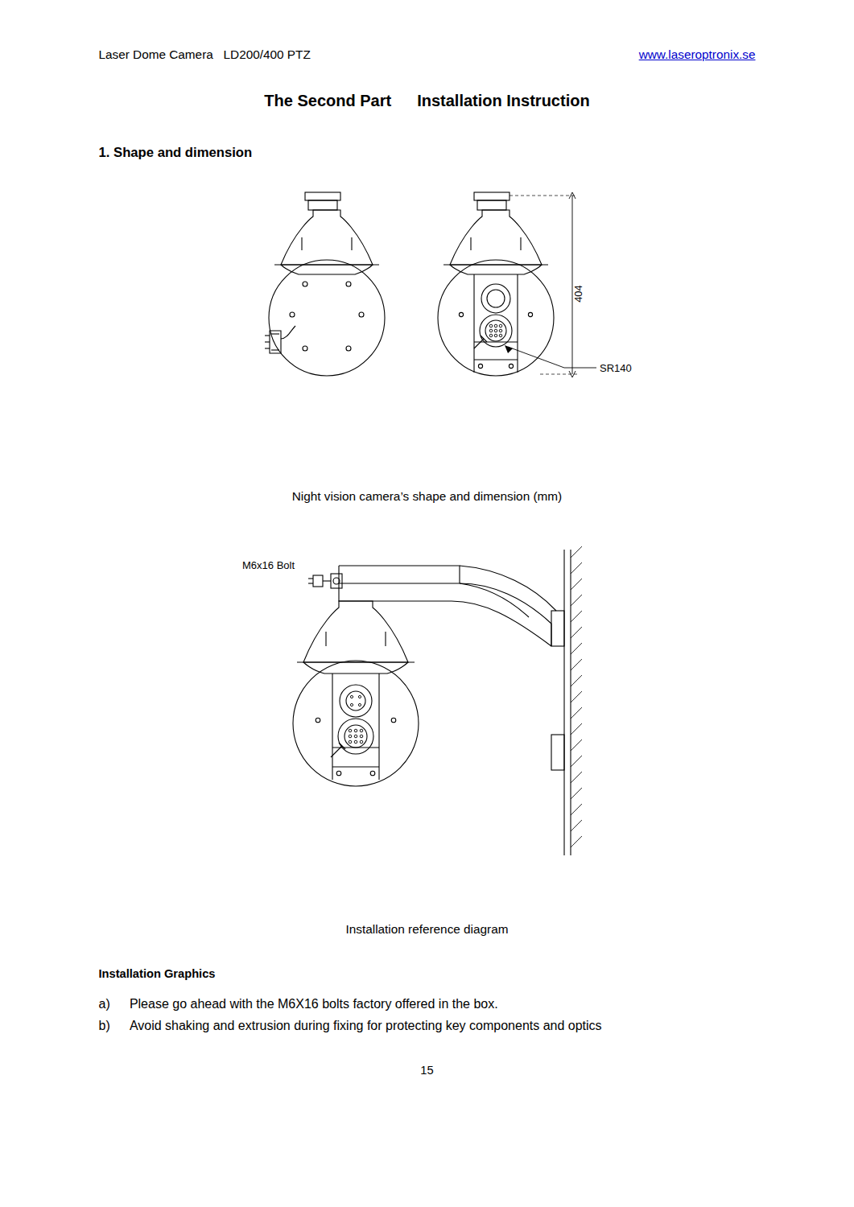Laser Dome Camera LD200/400 PTZ www.laseroptronix.se
The Second Part Installation Instruction
1. Shape and dimension
404 SR140
Night vision camera’s shape and dimension (mm)
M6x16 Bolt
Installation reference diagram
Installation Graphics
a) Please go ahead with the M6X16 bolts factory offered in the box.
b) Avoid shaking and extrusion during fixing for protecting key components and optics
15